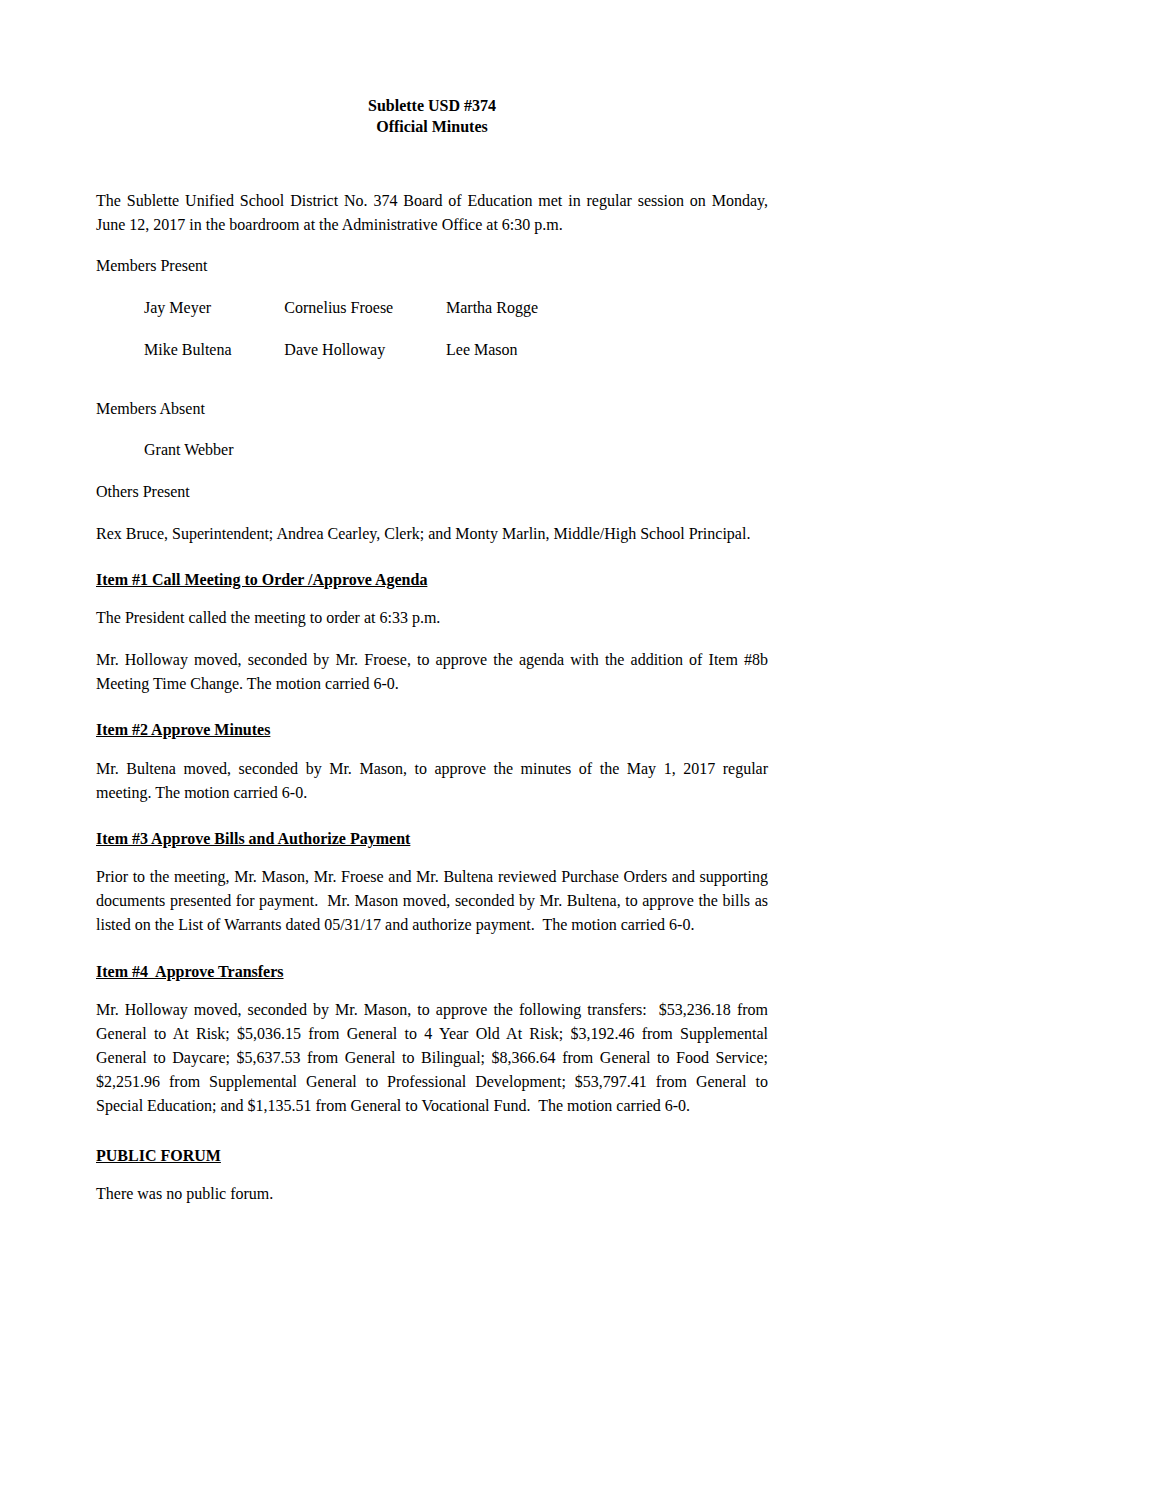Sublette USD #374
Official Minutes
The Sublette Unified School District No. 374 Board of Education met in regular session on Monday, June 12, 2017 in the boardroom at the Administrative Office at 6:30 p.m.
Members Present
| Jay Meyer | Cornelius Froese | Martha Rogge |
| Mike Bultena | Dave Holloway | Lee Mason |
Members Absent
Grant Webber
Others Present
Rex Bruce, Superintendent; Andrea Cearley, Clerk; and Monty Marlin, Middle/High School Principal.
Item #1 Call Meeting to Order /Approve Agenda
The President called the meeting to order at 6:33 p.m.
Mr. Holloway moved, seconded by Mr. Froese, to approve the agenda with the addition of Item #8b Meeting Time Change. The motion carried 6-0.
Item #2 Approve Minutes
Mr. Bultena moved, seconded by Mr. Mason, to approve the minutes of the May 1, 2017 regular meeting. The motion carried 6-0.
Item #3 Approve Bills and Authorize Payment
Prior to the meeting, Mr. Mason, Mr. Froese and Mr. Bultena reviewed Purchase Orders and supporting documents presented for payment. Mr. Mason moved, seconded by Mr. Bultena, to approve the bills as listed on the List of Warrants dated 05/31/17 and authorize payment. The motion carried 6-0.
Item #4 Approve Transfers
Mr. Holloway moved, seconded by Mr. Mason, to approve the following transfers: $53,236.18 from General to At Risk; $5,036.15 from General to 4 Year Old At Risk; $3,192.46 from Supplemental General to Daycare; $5,637.53 from General to Bilingual; $8,366.64 from General to Food Service; $2,251.96 from Supplemental General to Professional Development; $53,797.41 from General to Special Education; and $1,135.51 from General to Vocational Fund. The motion carried 6-0.
PUBLIC FORUM
There was no public forum.